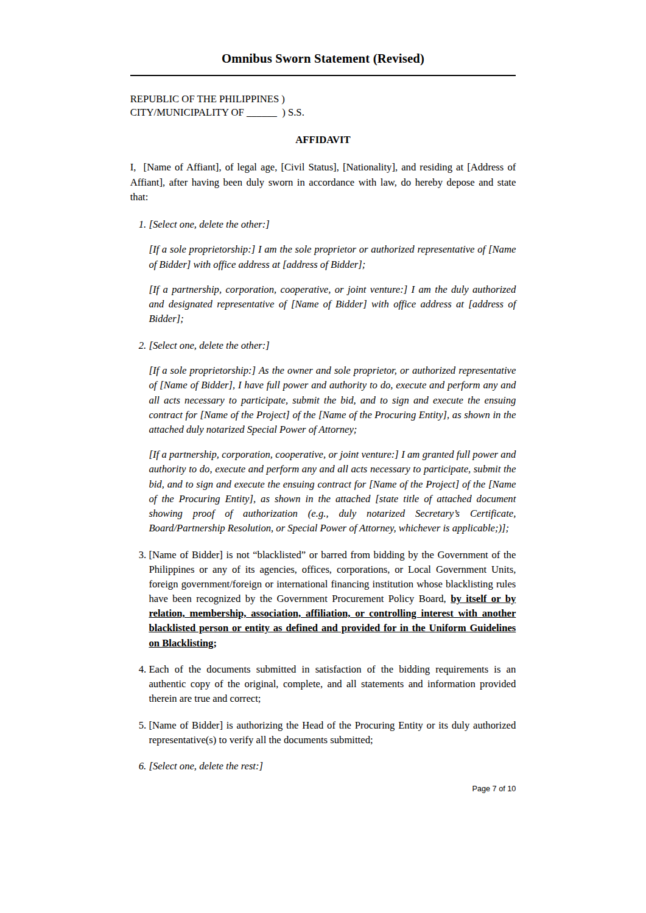Omnibus Sworn Statement (Revised)
REPUBLIC OF THE PHILIPPINES )
CITY/MUNICIPALITY OF ______ ) S.S.
AFFIDAVIT
I, [Name of Affiant], of legal age, [Civil Status], [Nationality], and residing at [Address of Affiant], after having been duly sworn in accordance with law, do hereby depose and state that:
[Select one, delete the other:]
[If a sole proprietorship:] I am the sole proprietor or authorized representative of [Name of Bidder] with office address at [address of Bidder];
[If a partnership, corporation, cooperative, or joint venture:] I am the duly authorized and designated representative of [Name of Bidder] with office address at [address of Bidder];
[Select one, delete the other:]
[If a sole proprietorship:] As the owner and sole proprietor, or authorized representative of [Name of Bidder], I have full power and authority to do, execute and perform any and all acts necessary to participate, submit the bid, and to sign and execute the ensuing contract for [Name of the Project] of the [Name of the Procuring Entity], as shown in the attached duly notarized Special Power of Attorney;
[If a partnership, corporation, cooperative, or joint venture:] I am granted full power and authority to do, execute and perform any and all acts necessary to participate, submit the bid, and to sign and execute the ensuing contract for [Name of the Project] of the [Name of the Procuring Entity], as shown in the attached [state title of attached document showing proof of authorization (e.g., duly notarized Secretary’s Certificate, Board/Partnership Resolution, or Special Power of Attorney, whichever is applicable;)];
[Name of Bidder] is not “blacklisted” or barred from bidding by the Government of the Philippines or any of its agencies, offices, corporations, or Local Government Units, foreign government/foreign or international financing institution whose blacklisting rules have been recognized by the Government Procurement Policy Board, by itself or by relation, membership, association, affiliation, or controlling interest with another blacklisted person or entity as defined and provided for in the Uniform Guidelines on Blacklisting;
Each of the documents submitted in satisfaction of the bidding requirements is an authentic copy of the original, complete, and all statements and information provided therein are true and correct;
[Name of Bidder] is authorizing the Head of the Procuring Entity or its duly authorized representative(s) to verify all the documents submitted;
[Select one, delete the rest:]
Page 7 of 10